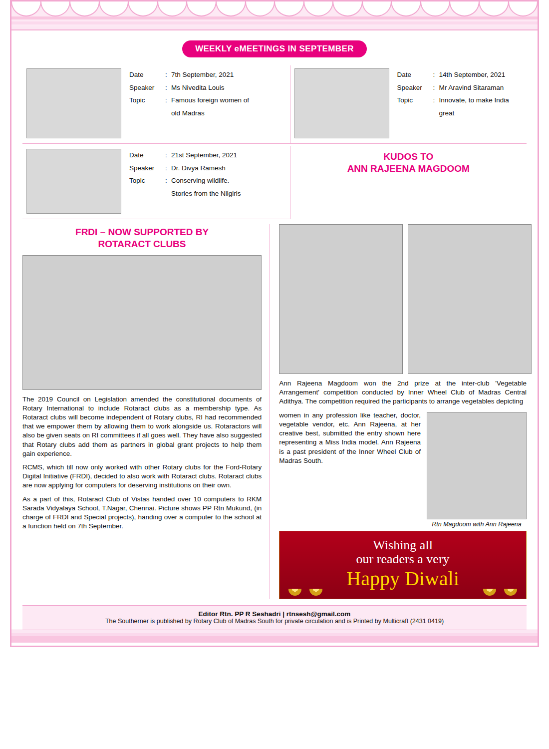WEEKLY eMEETINGS IN SEPTEMBER
| | Date : 7th September, 2021 Speaker : Ms Nivedita Louis Topic : Famous foreign women of old Madras | | Date : 14th September, 2021 Speaker : Mr Aravind Sitaraman Topic : Innovate, to make India great |
| | Date : 21st September, 2021 Speaker : Dr. Divya Ramesh Topic : Conserving wildlife. Stories from the Nilgiris | KUDOS TO ANN RAJEENA MAGDOOM |
FRDI – NOW SUPPORTED BY
ROTARACT CLUBS
The 2019 Council on Legislation amended the constitutional documents of Rotary International to include Rotaract clubs as a membership type. As Rotaract clubs will become independent of Rotary clubs, RI had recommended that we empower them by allowing them to work alongside us. Rotaractors will also be given seats on RI committees if all goes well. They have also suggested that Rotary clubs add them as partners in global grant projects to help them gain experience.
RCMS, which till now only worked with other Rotary clubs for the Ford-Rotary Digital Initiative (FRDI), decided to also work with Rotaract clubs. Rotaract clubs are now applying for computers for deserving institutions on their own.
As a part of this, Rotaract Club of Vistas handed over 10 computers to RKM Sarada Vidyalaya School, T.Nagar, Chennai. Picture shows PP Rtn Mukund, (in charge of FRDI and Special projects), handing over a computer to the school at a function held on 7th September.
Ann Rajeena Magdoom won the 2nd prize at the inter-club 'Vegetable Arrangement' competition conducted by Inner Wheel Club of Madras Central Adithya. The competition required the participants to arrange vegetables depicting
Rtn Magdoom with Ann Rajeena
women in any profession like teacher, doctor, vegetable vendor, etc. Ann Rajeena, at her creative best, submitted the entry shown here representing a Miss India model. Ann Rajeena is a past president of the Inner Wheel Club of Madras South.
Wishing all
our readers a very
Happy Diwali
Editor Rtn. PP R Seshadri | rtnsesh@gmail.com
The Southerner is published by Rotary Club of Madras South for private circulation and is Printed by Multicraft (2431 0419)